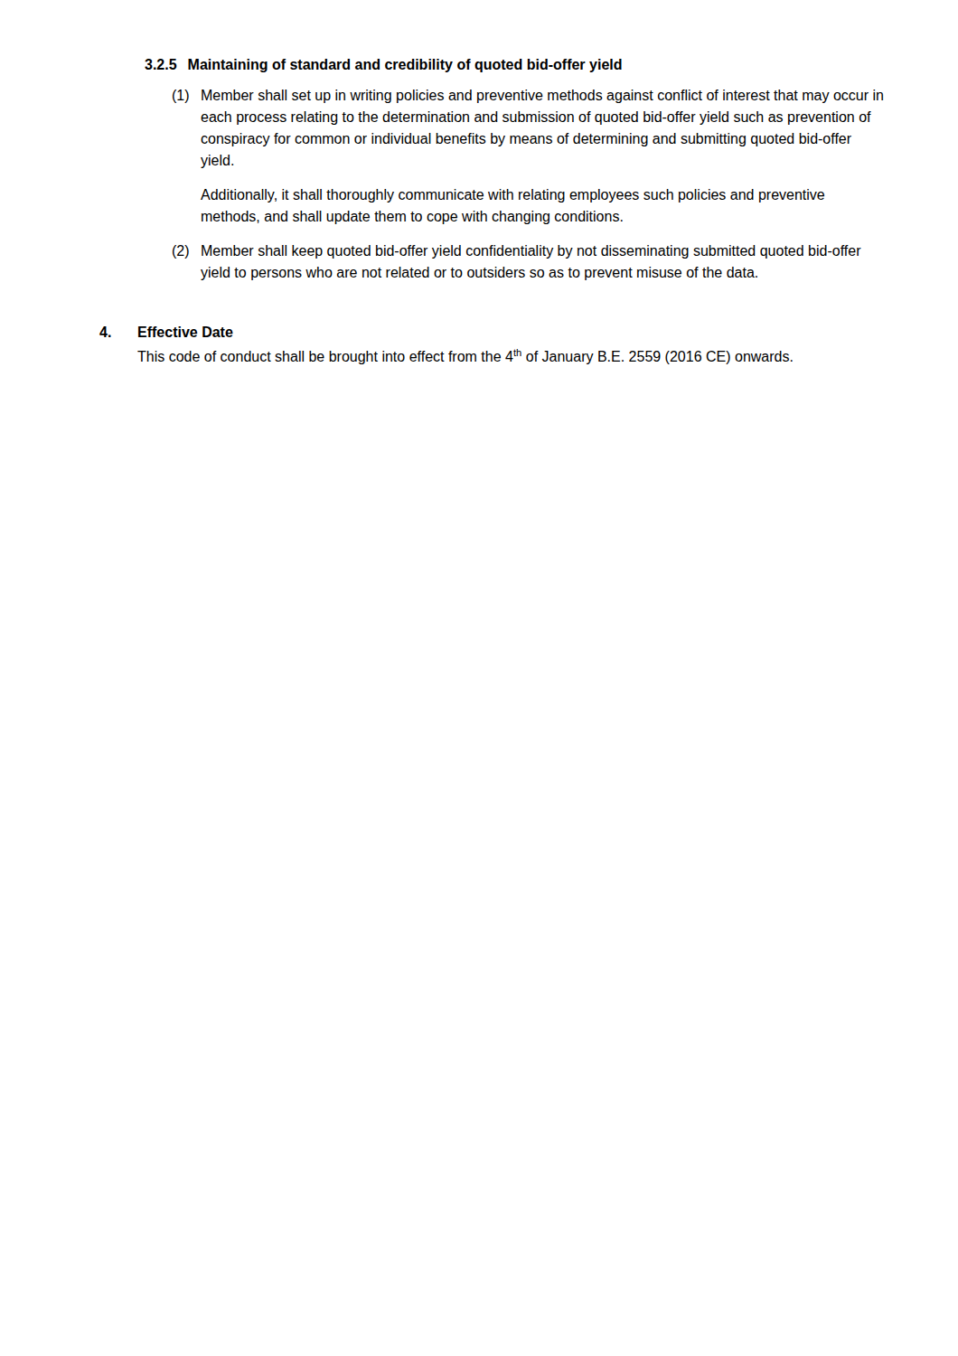3.2.5 Maintaining of standard and credibility of quoted bid-offer yield
(1) Member shall set up in writing policies and preventive methods against conflict of interest that may occur in each process relating to the determination and submission of quoted bid-offer yield such as prevention of conspiracy for common or individual benefits by means of determining and submitting quoted bid-offer yield.
Additionally, it shall thoroughly communicate with relating employees such policies and preventive methods, and shall update them to cope with changing conditions.
(2) Member shall keep quoted bid-offer yield confidentiality by not disseminating submitted quoted bid-offer yield to persons who are not related or to outsiders so as to prevent misuse of the data.
4. Effective Date
This code of conduct shall be brought into effect from the 4th of January B.E. 2559 (2016 CE) onwards.